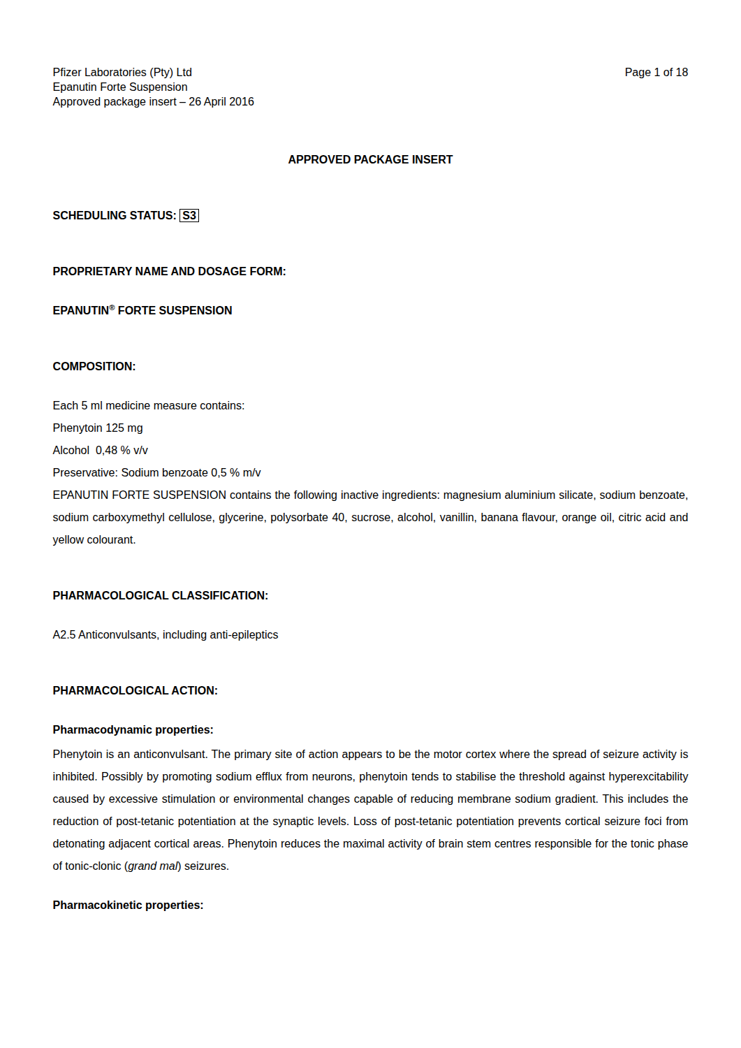Pfizer Laboratories (Pty) Ltd
Epanutin Forte Suspension
Approved package insert – 26 April 2016
Page 1 of 18
APPROVED PACKAGE INSERT
SCHEDULING STATUS: S3
PROPRIETARY NAME AND DOSAGE FORM:
EPANUTIN® FORTE SUSPENSION
COMPOSITION:
Each 5 ml medicine measure contains:
Phenytoin 125 mg
Alcohol 0,48 % v/v
Preservative: Sodium benzoate 0,5 % m/v
EPANUTIN FORTE SUSPENSION contains the following inactive ingredients: magnesium aluminium silicate, sodium benzoate, sodium carboxymethyl cellulose, glycerine, polysorbate 40, sucrose, alcohol, vanillin, banana flavour, orange oil, citric acid and yellow colourant.
PHARMACOLOGICAL CLASSIFICATION:
A2.5 Anticonvulsants, including anti-epileptics
PHARMACOLOGICAL ACTION:
Pharmacodynamic properties:
Phenytoin is an anticonvulsant. The primary site of action appears to be the motor cortex where the spread of seizure activity is inhibited. Possibly by promoting sodium efflux from neurons, phenytoin tends to stabilise the threshold against hyperexcitability caused by excessive stimulation or environmental changes capable of reducing membrane sodium gradient. This includes the reduction of post-tetanic potentiation at the synaptic levels. Loss of post-tetanic potentiation prevents cortical seizure foci from detonating adjacent cortical areas. Phenytoin reduces the maximal activity of brain stem centres responsible for the tonic phase of tonic-clonic (grand mal) seizures.
Pharmacokinetic properties: